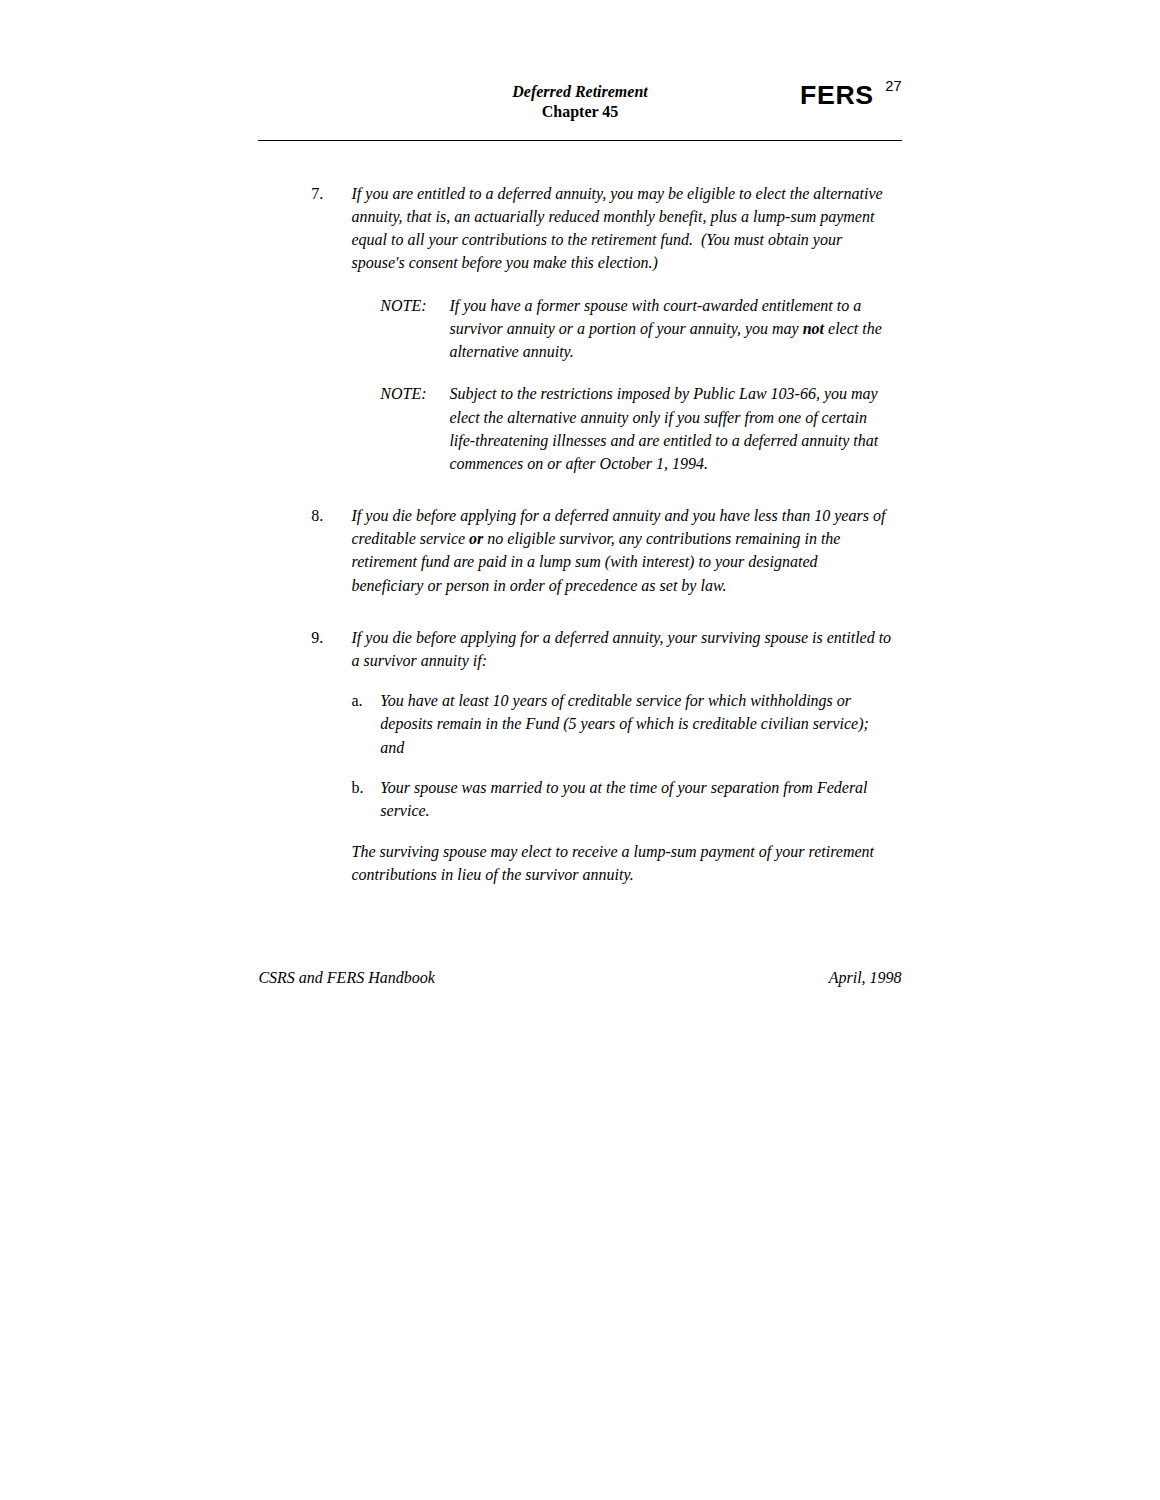Deferred Retirement
Chapter 45
FERS 27
7.
If you are entitled to a deferred annuity, you may be eligible to elect the alternative annuity, that is, an actuarially reduced monthly benefit, plus a lump-sum payment equal to all your contributions to the retirement fund. (You must obtain your spouse's consent before you make this election.)
NOTE:
If you have a former spouse with court-awarded entitlement to a survivor annuity or a portion of your annuity, you may not elect the alternative annuity.
NOTE:
Subject to the restrictions imposed by Public Law 103-66, you may elect the alternative annuity only if you suffer from one of certain life-threatening illnesses and are entitled to a deferred annuity that commences on or after October 1, 1994.
8.
If you die before applying for a deferred annuity and you have less than 10 years of creditable service or no eligible survivor, any contributions remaining in the retirement fund are paid in a lump sum (with interest) to your designated beneficiary or person in order of precedence as set by law.
9.
If you die before applying for a deferred annuity, your surviving spouse is entitled to a survivor annuity if:
a. You have at least 10 years of creditable service for which withholdings or deposits remain in the Fund (5 years of which is creditable civilian service); and
b. Your spouse was married to you at the time of your separation from Federal service.
The surviving spouse may elect to receive a lump-sum payment of your retirement contributions in lieu of the survivor annuity.
CSRS and FERS Handbook
April, 1998